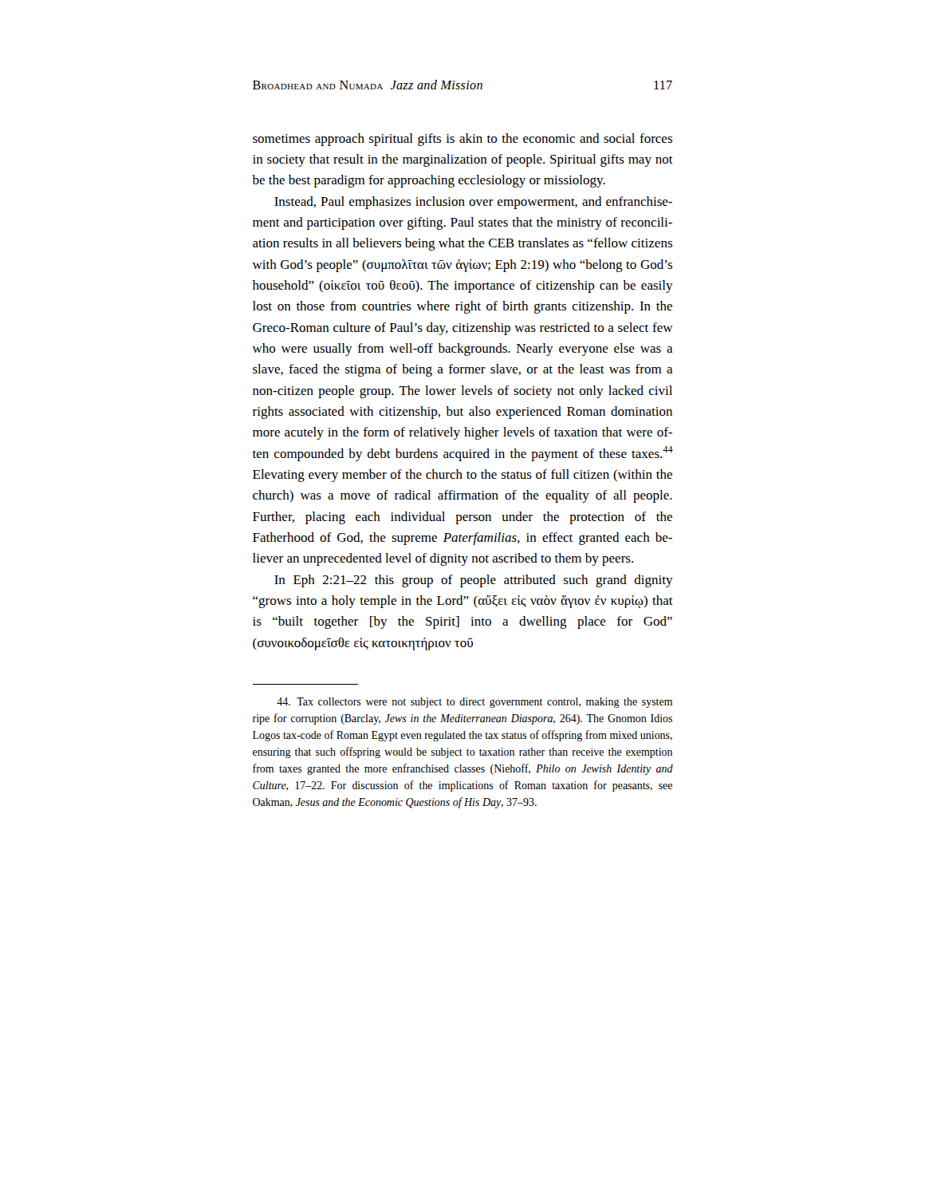Broadhead and Numada Jazz and Mission 117
sometimes approach spiritual gifts is akin to the economic and social forces in society that result in the marginalization of people. Spiritual gifts may not be the best paradigm for approaching ecclesiology or missiology.
Instead, Paul emphasizes inclusion over empowerment, and enfranchisement and participation over gifting. Paul states that the ministry of reconciliation results in all believers being what the CEB translates as “fellow citizens with God’s people” (συμπολῖται τῶν ἁγίων; Eph 2:19) who “belong to God’s household” (οἰκεῖοι τοῦ θεοῦ). The importance of citizenship can be easily lost on those from countries where right of birth grants citizenship. In the Greco-Roman culture of Paul’s day, citizenship was restricted to a select few who were usually from well-off backgrounds. Nearly everyone else was a slave, faced the stigma of being a former slave, or at the least was from a non-citizen people group. The lower levels of society not only lacked civil rights associated with citizenship, but also experienced Roman domination more acutely in the form of relatively higher levels of taxation that were often compounded by debt burdens acquired in the payment of these taxes.44 Elevating every member of the church to the status of full citizen (within the church) was a move of radical affirmation of the equality of all people. Further, placing each individual person under the protection of the Fatherhood of God, the supreme Paterfamilias, in effect granted each believer an unprecedented level of dignity not ascribed to them by peers.
In Eph 2:21–22 this group of people attributed such grand dignity “grows into a holy temple in the Lord” (αὔξει εἰς ναὸν ἅγιον ἐν κυρίῳ) that is “built together [by the Spirit] into a dwelling place for God” (συνοικοδομεῖσθε εἰς κατοικητήριον τοῦ
44. Tax collectors were not subject to direct government control, making the system ripe for corruption (Barclay, Jews in the Mediterranean Diaspora, 264). The Gnomon Idios Logos tax-code of Roman Egypt even regulated the tax status of offspring from mixed unions, ensuring that such offspring would be subject to taxation rather than receive the exemption from taxes granted the more enfranchised classes (Niehoff, Philo on Jewish Identity and Culture, 17–22. For discussion of the implications of Roman taxation for peasants, see Oakman, Jesus and the Economic Questions of His Day, 37–93.